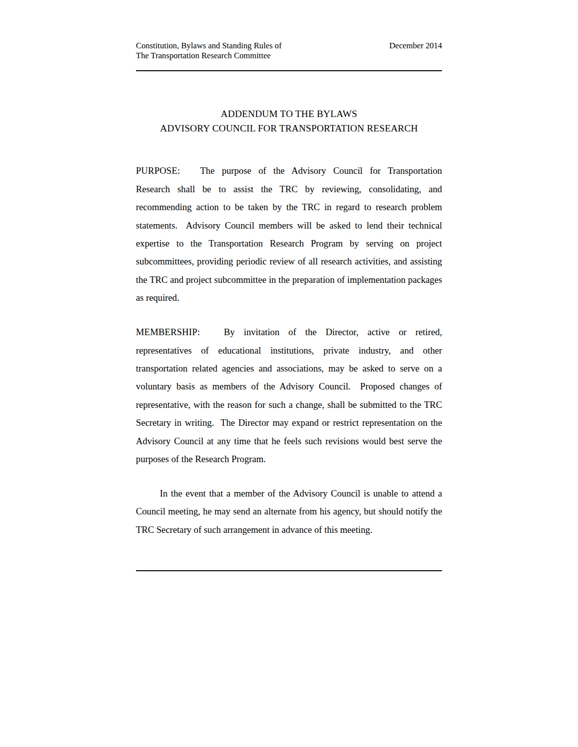Constitution, Bylaws and Standing Rules of
The Transportation Research Committee
December 2014
ADDENDUM TO THE BYLAWS ADVISORY COUNCIL FOR TRANSPORTATION RESEARCH
PURPOSE: The purpose of the Advisory Council for Transportation Research shall be to assist the TRC by reviewing, consolidating, and recommending action to be taken by the TRC in regard to research problem statements. Advisory Council members will be asked to lend their technical expertise to the Transportation Research Program by serving on project subcommittees, providing periodic review of all research activities, and assisting the TRC and project subcommittee in the preparation of implementation packages as required.
MEMBERSHIP: By invitation of the Director, active or retired, representatives of educational institutions, private industry, and other transportation related agencies and associations, may be asked to serve on a voluntary basis as members of the Advisory Council. Proposed changes of representative, with the reason for such a change, shall be submitted to the TRC Secretary in writing. The Director may expand or restrict representation on the Advisory Council at any time that he feels such revisions would best serve the purposes of the Research Program.
In the event that a member of the Advisory Council is unable to attend a Council meeting, he may send an alternate from his agency, but should notify the TRC Secretary of such arrangement in advance of this meeting.